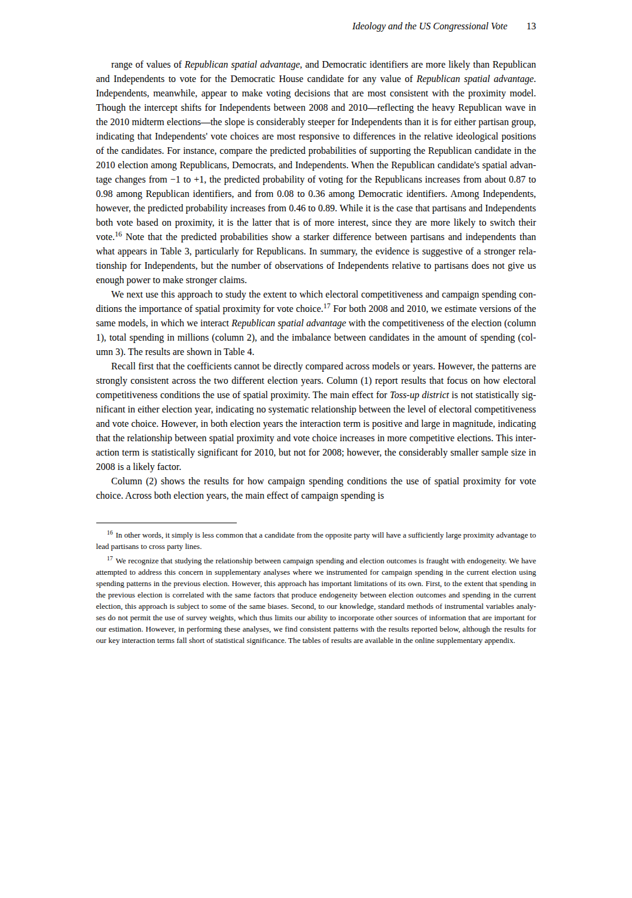Ideology and the US Congressional Vote 13
range of values of Republican spatial advantage, and Democratic identifiers are more likely than Republican and Independents to vote for the Democratic House candidate for any value of Republican spatial advantage. Independents, meanwhile, appear to make voting decisions that are most consistent with the proximity model. Though the intercept shifts for Independents between 2008 and 2010—reflecting the heavy Republican wave in the 2010 midterm elections—the slope is considerably steeper for Independents than it is for either partisan group, indicating that Independents' vote choices are most responsive to differences in the relative ideological positions of the candidates. For instance, compare the predicted probabilities of supporting the Republican candidate in the 2010 election among Republicans, Democrats, and Independents. When the Republican candidate's spatial advantage changes from −1 to +1, the predicted probability of voting for the Republicans increases from about 0.87 to 0.98 among Republican identifiers, and from 0.08 to 0.36 among Democratic identifiers. Among Independents, however, the predicted probability increases from 0.46 to 0.89. While it is the case that partisans and Independents both vote based on proximity, it is the latter that is of more interest, since they are more likely to switch their vote.16 Note that the predicted probabilities show a starker difference between partisans and independents than what appears in Table 3, particularly for Republicans. In summary, the evidence is suggestive of a stronger relationship for Independents, but the number of observations of Independents relative to partisans does not give us enough power to make stronger claims.
We next use this approach to study the extent to which electoral competitiveness and campaign spending conditions the importance of spatial proximity for vote choice.17 For both 2008 and 2010, we estimate versions of the same models, in which we interact Republican spatial advantage with the competitiveness of the election (column 1), total spending in millions (column 2), and the imbalance between candidates in the amount of spending (column 3). The results are shown in Table 4.
Recall first that the coefficients cannot be directly compared across models or years. However, the patterns are strongly consistent across the two different election years. Column (1) report results that focus on how electoral competitiveness conditions the use of spatial proximity. The main effect for Toss-up district is not statistically significant in either election year, indicating no systematic relationship between the level of electoral competitiveness and vote choice. However, in both election years the interaction term is positive and large in magnitude, indicating that the relationship between spatial proximity and vote choice increases in more competitive elections. This interaction term is statistically significant for 2010, but not for 2008; however, the considerably smaller sample size in 2008 is a likely factor.
Column (2) shows the results for how campaign spending conditions the use of spatial proximity for vote choice. Across both election years, the main effect of campaign spending is
16 In other words, it simply is less common that a candidate from the opposite party will have a sufficiently large proximity advantage to lead partisans to cross party lines.
17 We recognize that studying the relationship between campaign spending and election outcomes is fraught with endogeneity. We have attempted to address this concern in supplementary analyses where we instrumented for campaign spending in the current election using spending patterns in the previous election. However, this approach has important limitations of its own. First, to the extent that spending in the previous election is correlated with the same factors that produce endogeneity between election outcomes and spending in the current election, this approach is subject to some of the same biases. Second, to our knowledge, standard methods of instrumental variables analyses do not permit the use of survey weights, which thus limits our ability to incorporate other sources of information that are important for our estimation. However, in performing these analyses, we find consistent patterns with the results reported below, although the results for our key interaction terms fall short of statistical significance. The tables of results are available in the online supplementary appendix.